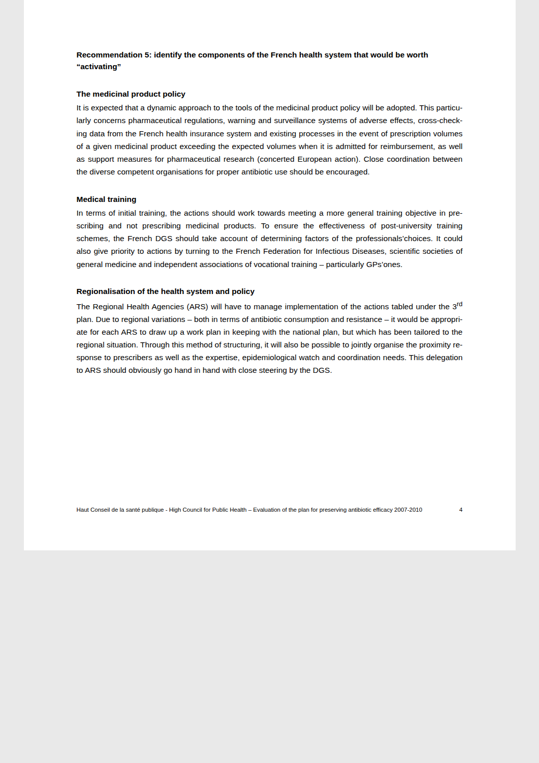Recommendation 5: identify the components of the French health system that would be worth “activating”
The medicinal product policy
It is expected that a dynamic approach to the tools of the medicinal product policy will be adopted. This particularly concerns pharmaceutical regulations, warning and surveillance systems of adverse effects, cross-checking data from the French health insurance system and existing processes in the event of prescription volumes of a given medicinal product exceeding the expected volumes when it is admitted for reimbursement, as well as support measures for pharmaceutical research (concerted European action). Close coordination between the diverse competent organisations for proper antibiotic use should be encouraged.
Medical training
In terms of initial training, the actions should work towards meeting a more general training objective in prescribing and not prescribing medicinal products. To ensure the effectiveness of post-university training schemes, the French DGS should take account of determining factors of the professionals’choices. It could also give priority to actions by turning to the French Federation for Infectious Diseases, scientific societies of general medicine and independent associations of vocational training – particularly GPs’ones.
Regionalisation of the health system and policy
The Regional Health Agencies (ARS) will have to manage implementation of the actions tabled under the 3rd plan. Due to regional variations – both in terms of antibiotic consumption and resistance – it would be appropriate for each ARS to draw up a work plan in keeping with the national plan, but which has been tailored to the regional situation. Through this method of structuring, it will also be possible to jointly organise the proximity response to prescribers as well as the expertise, epidemiological watch and coordination needs. This delegation to ARS should obviously go hand in hand with close steering by the DGS.
4 Haut Conseil de la santé publique - High Council for Public Health – Evaluation of the plan for preserving antibiotic efficacy 2007-2010